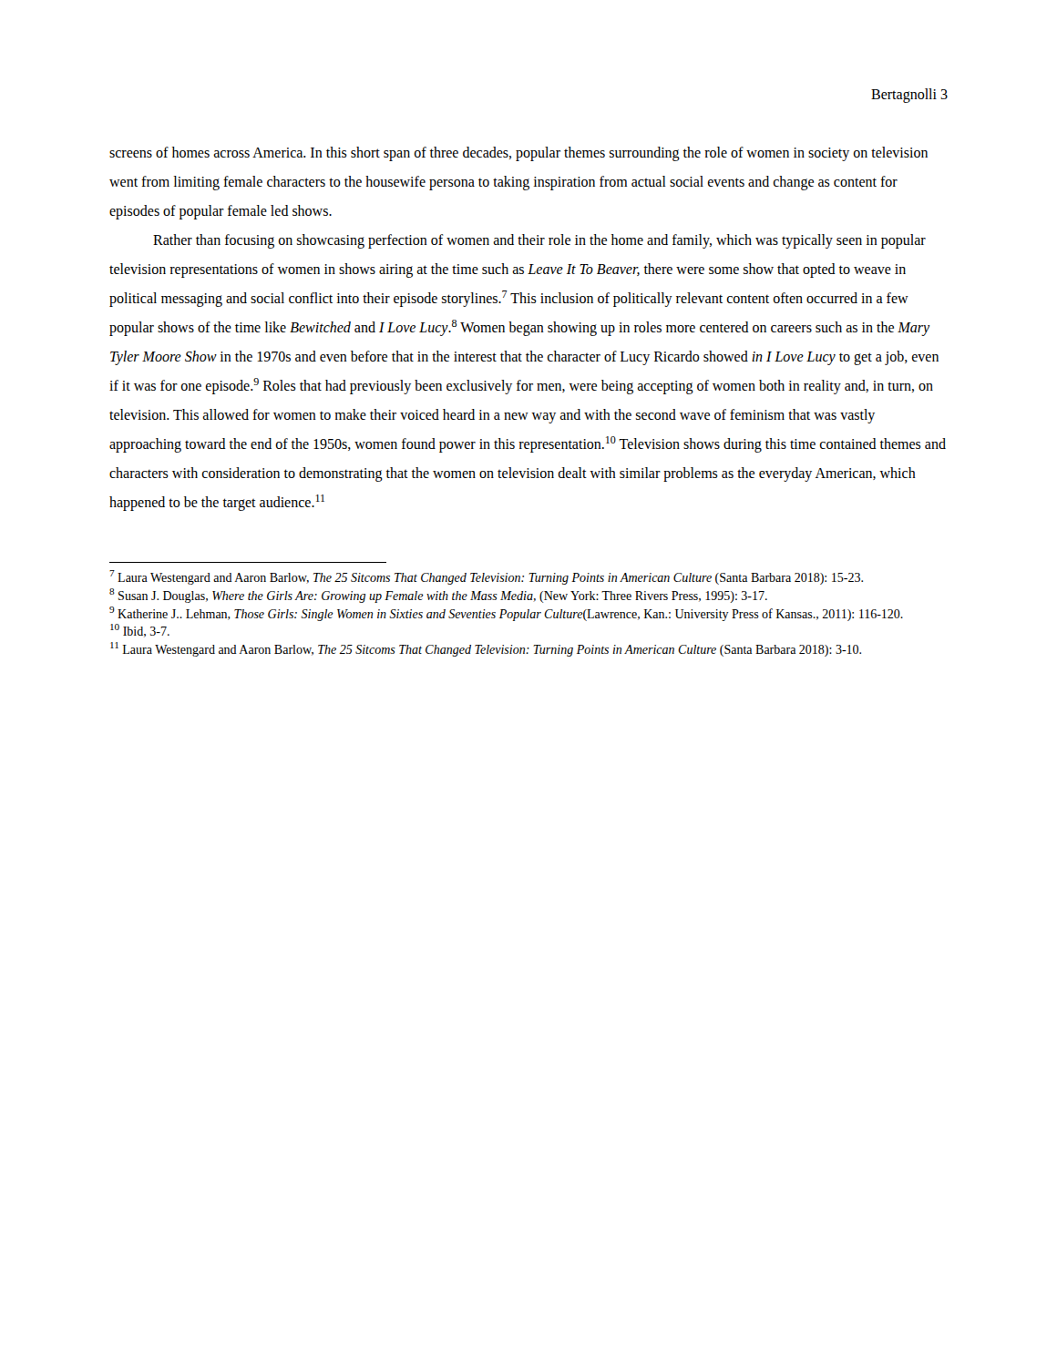Bertagnolli 3
screens of homes across America. In this short span of three decades, popular themes surrounding the role of women in society on television went from limiting female characters to the housewife persona to taking inspiration from actual social events and change as content for episodes of popular female led shows.
Rather than focusing on showcasing perfection of women and their role in the home and family, which was typically seen in popular television representations of women in shows airing at the time such as Leave It To Beaver, there were some show that opted to weave in political messaging and social conflict into their episode storylines.7 This inclusion of politically relevant content often occurred in a few popular shows of the time like Bewitched and I Love Lucy.8 Women began showing up in roles more centered on careers such as in the Mary Tyler Moore Show in the 1970s and even before that in the interest that the character of Lucy Ricardo showed in I Love Lucy to get a job, even if it was for one episode.9 Roles that had previously been exclusively for men, were being accepting of women both in reality and, in turn, on television. This allowed for women to make their voiced heard in a new way and with the second wave of feminism that was vastly approaching toward the end of the 1950s, women found power in this representation.10 Television shows during this time contained themes and characters with consideration to demonstrating that the women on television dealt with similar problems as the everyday American, which happened to be the target audience.11
7 Laura Westengard and Aaron Barlow, The 25 Sitcoms That Changed Television: Turning Points in American Culture (Santa Barbara 2018): 15-23.
8 Susan J. Douglas, Where the Girls Are: Growing up Female with the Mass Media, (New York: Three Rivers Press, 1995): 3-17.
9 Katherine J.. Lehman, Those Girls: Single Women in Sixties and Seventies Popular Culture(Lawrence, Kan.: University Press of Kansas., 2011): 116-120.
10 Ibid, 3-7.
11 Laura Westengard and Aaron Barlow, The 25 Sitcoms That Changed Television: Turning Points in American Culture (Santa Barbara 2018): 3-10.